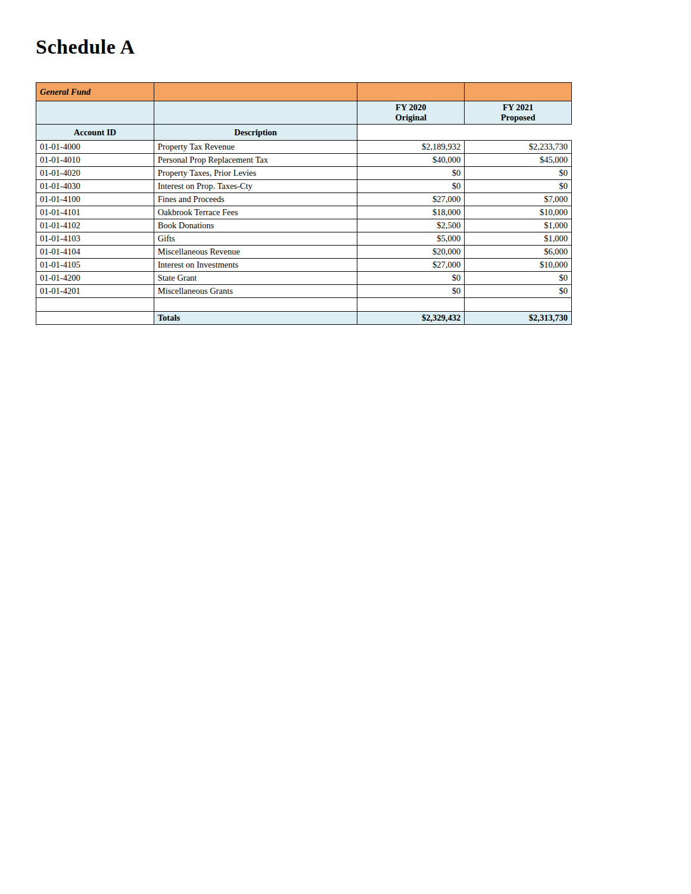Schedule A
| General Fund | | | |
| | | FY 2020 Original | FY 2021 Proposed |
| Account ID | Description | | |
| 01-01-4000 | Property Tax Revenue | $2,189,932 | $2,233,730 |
| 01-01-4010 | Personal Prop Replacement Tax | $40,000 | $45,000 |
| 01-01-4020 | Property Taxes, Prior Levies | $0 | $0 |
| 01-01-4030 | Interest on Prop. Taxes-Cty | $0 | $0 |
| 01-01-4100 | Fines and Proceeds | $27,000 | $7,000 |
| 01-01-4101 | Oakbrook Terrace Fees | $18,000 | $10,000 |
| 01-01-4102 | Book Donations | $2,500 | $1,000 |
| 01-01-4103 | Gifts | $5,000 | $1,000 |
| 01-01-4104 | Miscellaneous Revenue | $20,000 | $6,000 |
| 01-01-4105 | Interest on Investments | $27,000 | $10,000 |
| 01-01-4200 | State Grant | $0 | $0 |
| 01-01-4201 | Miscellaneous Grants | $0 | $0 |
| | Totals | $2,329,432 | $2,313,730 |